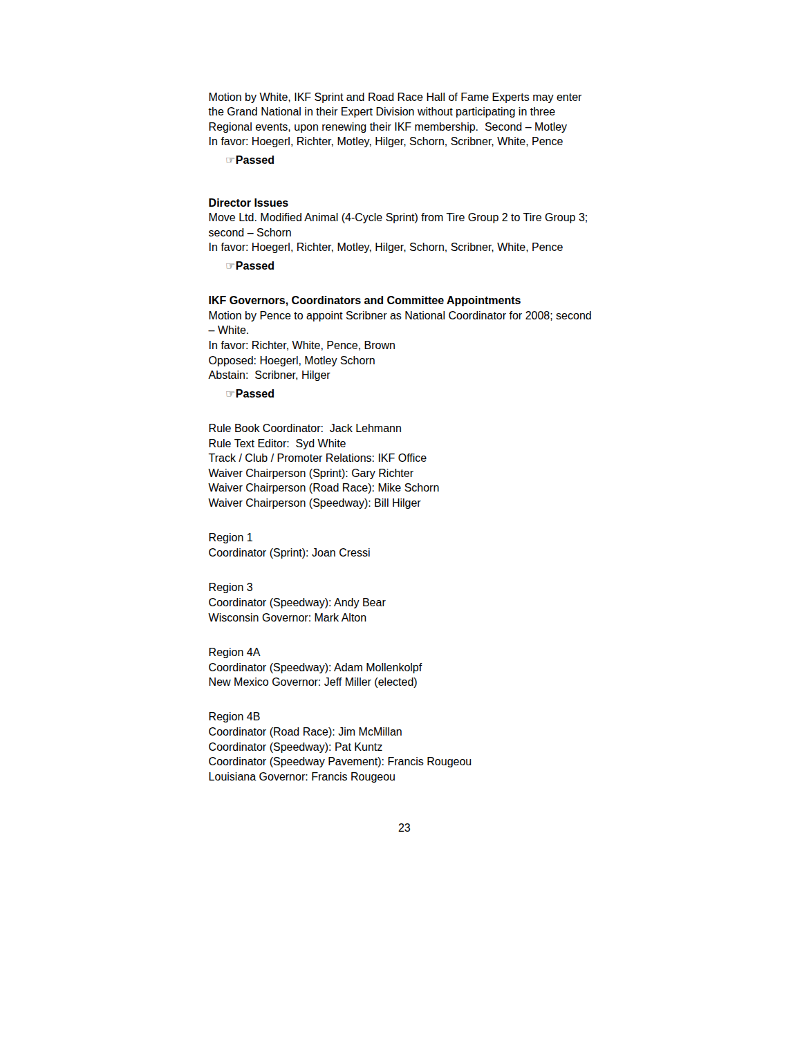Motion by White, IKF Sprint and Road Race Hall of Fame Experts may enter the Grand National in their Expert Division without participating in three Regional events, upon renewing their IKF membership. Second – Motley
In favor: Hoegerl, Richter, Motley, Hilger, Schorn, Scribner, White, Pence
Passed
Director Issues
Move Ltd. Modified Animal (4-Cycle Sprint) from Tire Group 2 to Tire Group 3; second – Schorn
In favor: Hoegerl, Richter, Motley, Hilger, Schorn, Scribner, White, Pence
Passed
IKF Governors, Coordinators and Committee Appointments
Motion by Pence to appoint Scribner as National Coordinator for 2008; second – White.
In favor: Richter, White, Pence, Brown
Opposed: Hoegerl, Motley Schorn
Abstain: Scribner, Hilger
Passed
Rule Book Coordinator: Jack Lehmann
Rule Text Editor: Syd White
Track / Club / Promoter Relations: IKF Office
Waiver Chairperson (Sprint): Gary Richter
Waiver Chairperson (Road Race): Mike Schorn
Waiver Chairperson (Speedway): Bill Hilger
Region 1
Coordinator (Sprint): Joan Cressi
Region 3
Coordinator (Speedway): Andy Bear
Wisconsin Governor: Mark Alton
Region 4A
Coordinator (Speedway): Adam Mollenkolpf
New Mexico Governor: Jeff Miller (elected)
Region 4B
Coordinator (Road Race): Jim McMillan
Coordinator (Speedway): Pat Kuntz
Coordinator (Speedway Pavement): Francis Rougeou
Louisiana Governor: Francis Rougeou
23